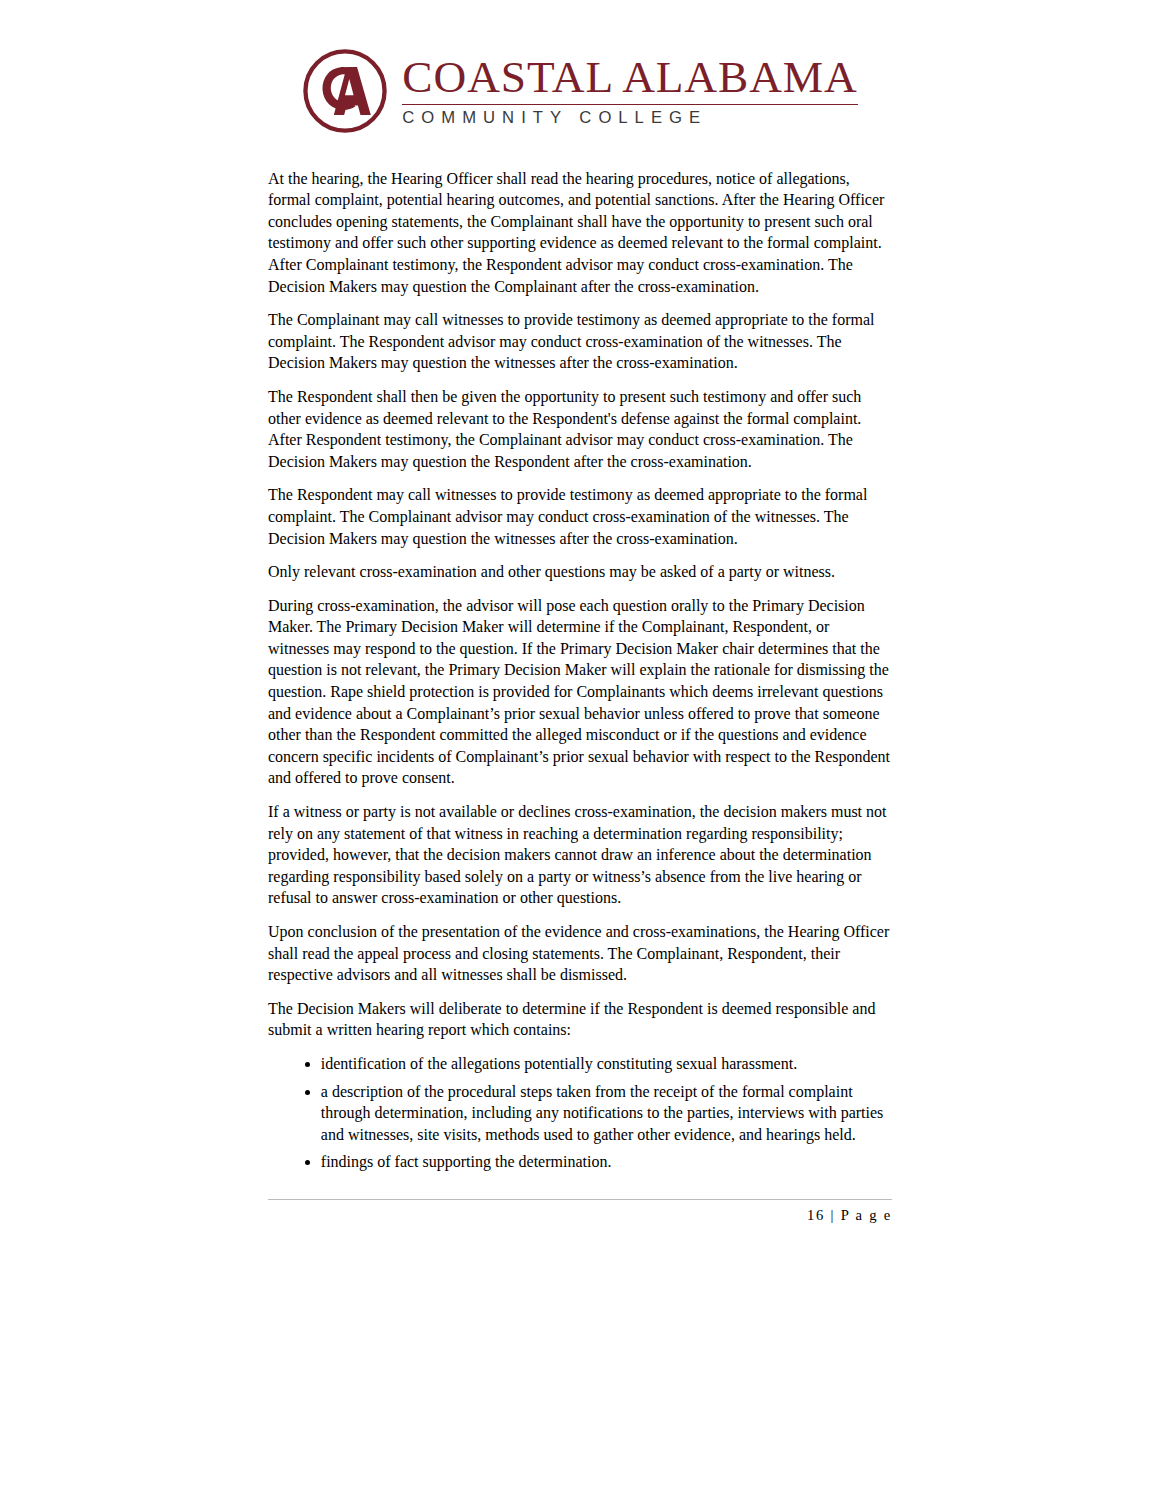COASTAL ALABAMA
Community College
At the hearing, the Hearing Officer shall read the hearing procedures, notice of allegations, formal complaint, potential hearing outcomes, and potential sanctions. After the Hearing Officer concludes opening statements, the Complainant shall have the opportunity to present such oral testimony and offer such other supporting evidence as deemed relevant to the formal complaint. After Complainant testimony, the Respondent advisor may conduct cross-examination. The Decision Makers may question the Complainant after the cross-examination.
The Complainant may call witnesses to provide testimony as deemed appropriate to the formal complaint. The Respondent advisor may conduct cross-examination of the witnesses. The Decision Makers may question the witnesses after the cross-examination.
The Respondent shall then be given the opportunity to present such testimony and offer such other evidence as deemed relevant to the Respondent's defense against the formal complaint. After Respondent testimony, the Complainant advisor may conduct cross-examination. The Decision Makers may question the Respondent after the cross-examination.
The Respondent may call witnesses to provide testimony as deemed appropriate to the formal complaint. The Complainant advisor may conduct cross-examination of the witnesses. The Decision Makers may question the witnesses after the cross-examination.
Only relevant cross-examination and other questions may be asked of a party or witness.
During cross-examination, the advisor will pose each question orally to the Primary Decision Maker. The Primary Decision Maker will determine if the Complainant, Respondent, or witnesses may respond to the question. If the Primary Decision Maker chair determines that the question is not relevant, the Primary Decision Maker will explain the rationale for dismissing the question. Rape shield protection is provided for Complainants which deems irrelevant questions and evidence about a Complainant’s prior sexual behavior unless offered to prove that someone other than the Respondent committed the alleged misconduct or if the questions and evidence concern specific incidents of Complainant’s prior sexual behavior with respect to the Respondent and offered to prove consent.
If a witness or party is not available or declines cross-examination, the decision makers must not rely on any statement of that witness in reaching a determination regarding responsibility; provided, however, that the decision makers cannot draw an inference about the determination regarding responsibility based solely on a party or witness’s absence from the live hearing or refusal to answer cross-examination or other questions.
Upon conclusion of the presentation of the evidence and cross-examinations, the Hearing Officer shall read the appeal process and closing statements. The Complainant, Respondent, their respective advisors and all witnesses shall be dismissed.
The Decision Makers will deliberate to determine if the Respondent is deemed responsible and submit a written hearing report which contains:
identification of the allegations potentially constituting sexual harassment.
a description of the procedural steps taken from the receipt of the formal complaint through determination, including any notifications to the parties, interviews with parties and witnesses, site visits, methods used to gather other evidence, and hearings held.
findings of fact supporting the determination.
16 | P a g e